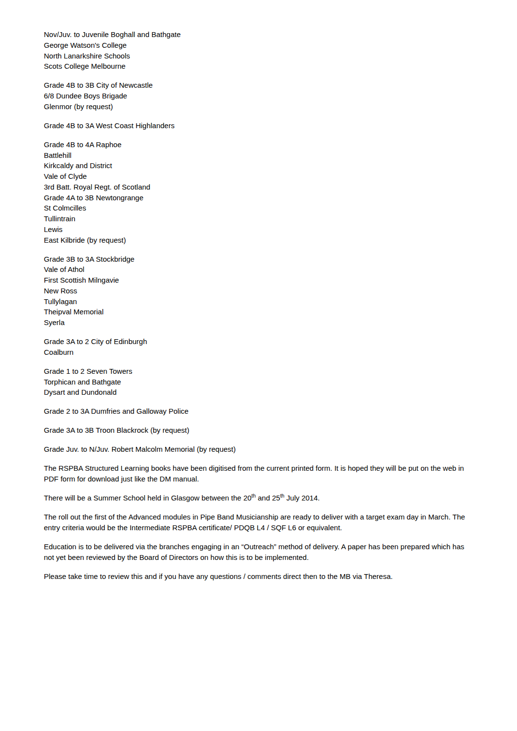Nov/Juv. to Juvenile Boghall and Bathgate
George Watson's College
North Lanarkshire Schools
Scots College Melbourne
Grade 4B to 3B City of Newcastle
6/8 Dundee Boys Brigade
Glenmor (by request)
Grade 4B to 3A West Coast Highlanders
Grade 4B to 4A Raphoe
Battlehill
Kirkcaldy and District
Vale of Clyde
3rd Batt. Royal Regt. of Scotland
Grade 4A to 3B Newtongrange
St Colmcilles
Tullintrain
Lewis
East Kilbride (by request)
Grade 3B to 3A Stockbridge
Vale of Athol
First Scottish Milngavie
New Ross
Tullylagan
Theipval Memorial
Syerla
Grade 3A to 2 City of Edinburgh
Coalburn
Grade 1 to 2 Seven Towers
Torphican and Bathgate
Dysart and Dundonald
Grade 2 to 3A Dumfries and Galloway Police
Grade 3A to 3B Troon Blackrock (by request)
Grade Juv. to N/Juv. Robert Malcolm Memorial (by request)
The RSPBA Structured Learning books have been digitised from the current printed form. It is hoped they will be put on the web in PDF form for download just like the DM manual.
There will be a Summer School held in Glasgow between the 20th and 25th July 2014.
The roll out the first of the Advanced modules in Pipe Band Musicianship are ready to deliver with a target exam day in March. The entry criteria would be the Intermediate RSPBA certificate/ PDQB L4 / SQF L6 or equivalent.
Education is to be delivered via the branches engaging in an “Outreach” method of delivery. A paper has been prepared which has not yet been reviewed by the Board of Directors on how this is to be implemented.
Please take time to review this and if you have any questions / comments direct then to the MB via Theresa.